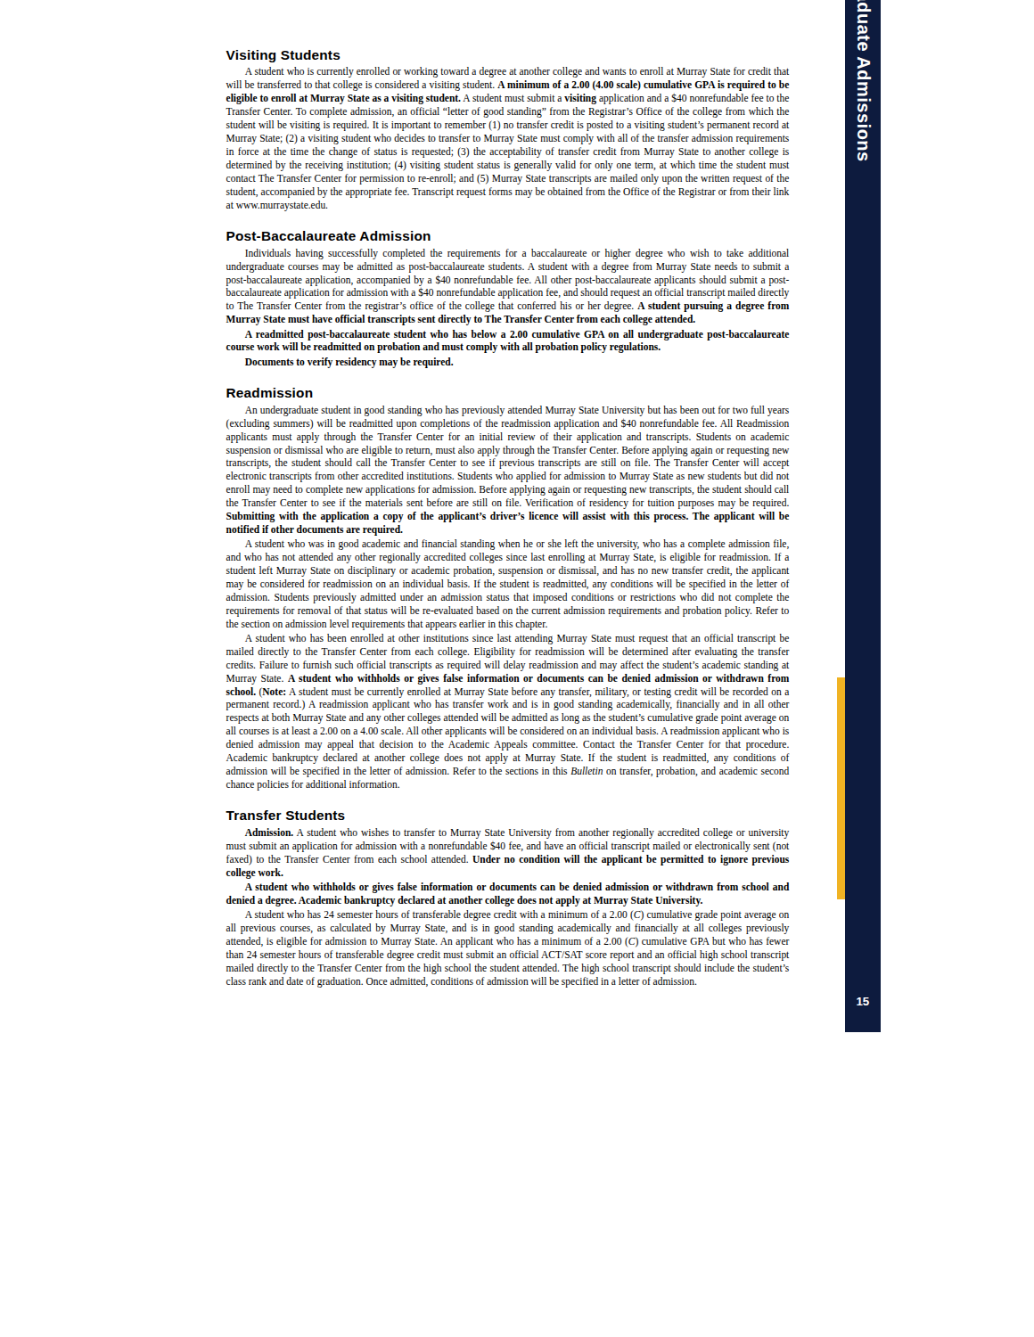Undergraduate Admissions
15
Visiting Students
A student who is currently enrolled or working toward a degree at another college and wants to enroll at Murray State for credit that will be transferred to that college is considered a visiting student. A minimum of a 2.00 (4.00 scale) cumulative GPA is required to be eligible to enroll at Murray State as a visiting student. A student must submit a visiting application and a $40 nonrefundable fee to the Transfer Center. To complete admission, an official “letter of good standing” from the Registrar’s Office of the college from which the student will be visiting is required. It is important to remember (1) no transfer credit is posted to a visiting student’s permanent record at Murray State; (2) a visiting student who decides to transfer to Murray State must comply with all of the transfer admission requirements in force at the time the change of status is requested; (3) the acceptability of transfer credit from Murray State to another college is determined by the receiving institution; (4) visiting student status is generally valid for only one term, at which time the student must contact The Transfer Center for permission to re-enroll; and (5) Murray State transcripts are mailed only upon the written request of the student, accompanied by the appropriate fee. Transcript request forms may be obtained from the Office of the Registrar or from their link at www.murraystate.edu.
Post-Baccalaureate Admission
Individuals having successfully completed the requirements for a baccalaureate or higher degree who wish to take additional undergraduate courses may be admitted as post-baccalaureate students. A student with a degree from Murray State needs to submit a post-baccalaureate application, accompanied by a $40 nonrefundable fee. All other post-baccalaureate applicants should submit a post-baccalaureate application for admission with a $40 nonrefundable application fee, and should request an official transcript mailed directly to The Transfer Center from the registrar’s office of the college that conferred his or her degree. A student pursuing a degree from Murray State must have official transcripts sent directly to The Transfer Center from each college attended.
A readmitted post-baccalaureate student who has below a 2.00 cumulative GPA on all undergraduate post-baccalaureate course work will be readmitted on probation and must comply with all probation policy regulations.
Documents to verify residency may be required.
Readmission
An undergraduate student in good standing who has previously attended Murray State University but has been out for two full years (excluding summers) will be readmitted upon completions of the readmission application and $40 nonrefundable fee. All Readmission applicants must apply through the Transfer Center for an initial review of their application and transcripts. Students on academic suspension or dismissal who are eligible to return, must also apply through the Transfer Center. Before applying again or requesting new transcripts, the student should call the Transfer Center to see if previous transcripts are still on file. The Transfer Center will accept electronic transcripts from other accredited institutions. Students who applied for admission to Murray State as new students but did not enroll may need to complete new applications for admission. Before applying again or requesting new transcripts, the student should call the Transfer Center to see if the materials sent before are still on file. Verification of residency for tuition purposes may be required. Submitting with the application a copy of the applicant’s driver’s licence will assist with this process. The applicant will be notified if other documents are required.
A student who was in good academic and financial standing when he or she left the university, who has a complete admission file, and who has not attended any other regionally accredited colleges since last enrolling at Murray State, is eligible for readmission. If a student left Murray State on disciplinary or academic probation, suspension or dismissal, and has no new transfer credit, the applicant may be considered for readmission on an individual basis. If the student is readmitted, any conditions will be specified in the letter of admission. Students previously admitted under an admission status that imposed conditions or restrictions who did not complete the requirements for removal of that status will be re-evaluated based on the current admission requirements and probation policy. Refer to the section on admission level requirements that appears earlier in this chapter.
A student who has been enrolled at other institutions since last attending Murray State must request that an official transcript be mailed directly to the Transfer Center from each college. Eligibility for readmission will be determined after evaluating the transfer credits. Failure to furnish such official transcripts as required will delay readmission and may affect the student’s academic standing at Murray State. A student who withholds or gives false information or documents can be denied admission or withdrawn from school. (Note: A student must be currently enrolled at Murray State before any transfer, military, or testing credit will be recorded on a permanent record.) A readmission applicant who has transfer work and is in good standing academically, financially and in all other respects at both Murray State and any other colleges attended will be admitted as long as the student’s cumulative grade point average on all courses is at least a 2.00 on a 4.00 scale. All other applicants will be considered on an individual basis. A readmission applicant who is denied admission may appeal that decision to the Academic Appeals committee. Contact the Transfer Center for that procedure. Academic bankruptcy declared at another college does not apply at Murray State. If the student is readmitted, any conditions of admission will be specified in the letter of admission. Refer to the sections in this Bulletin on transfer, probation, and academic second chance policies for additional information.
Transfer Students
Admission. A student who wishes to transfer to Murray State University from another regionally accredited college or university must submit an application for admission with a nonrefundable $40 fee, and have an official transcript mailed or electronically sent (not faxed) to the Transfer Center from each school attended. Under no condition will the applicant be permitted to ignore previous college work.
A student who withholds or gives false information or documents can be denied admission or withdrawn from school and denied a degree. Academic bankruptcy declared at another college does not apply at Murray State University.
A student who has 24 semester hours of transferable degree credit with a minimum of a 2.00 (C) cumulative grade point average on all previous courses, as calculated by Murray State, and is in good standing academically and financially at all colleges previously attended, is eligible for admission to Murray State. An applicant who has a minimum of a 2.00 (C) cumulative GPA but who has fewer than 24 semester hours of transferable degree credit must submit an official ACT/SAT score report and an official high school transcript mailed directly to the Transfer Center from the high school the student attended. The high school transcript should include the student’s class rank and date of graduation. Once admitted, conditions of admission will be specified in a letter of admission.